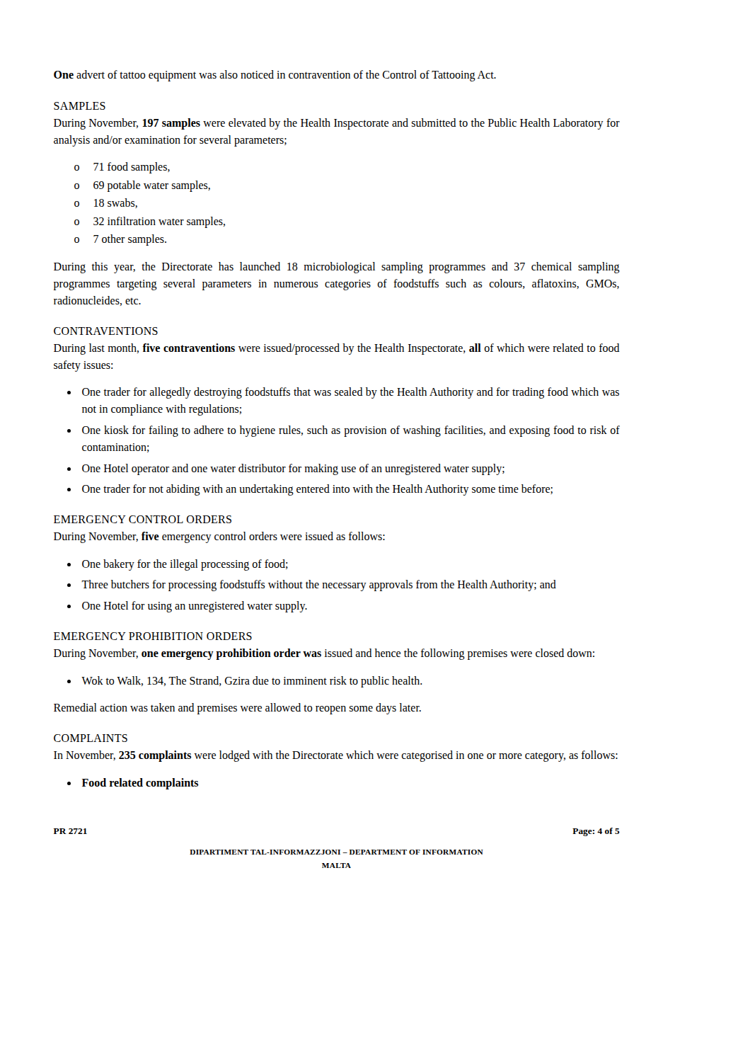One advert of tattoo equipment was also noticed in contravention of the Control of Tattooing Act.
Samples
During November, 197 samples were elevated by the Health Inspectorate and submitted to the Public Health Laboratory for analysis and/or examination for several parameters;
71 food samples,
69 potable water samples,
18 swabs,
32 infiltration water samples,
7 other samples.
During this year, the Directorate has launched 18 microbiological sampling programmes and 37 chemical sampling programmes targeting several parameters in numerous categories of foodstuffs such as colours, aflatoxins, GMOs, radionucleides, etc.
Contraventions
During last month, five contraventions were issued/processed by the Health Inspectorate, all of which were related to food safety issues:
One trader for allegedly destroying foodstuffs that was sealed by the Health Authority and for trading food which was not in compliance with regulations;
One kiosk for failing to adhere to hygiene rules, such as provision of washing facilities, and exposing food to risk of contamination;
One Hotel operator and one water distributor for making use of an unregistered water supply;
One trader for not abiding with an undertaking entered into with the Health Authority some time before;
Emergency Control Orders
During November, five emergency control orders were issued as follows:
One bakery for the illegal processing of food;
Three butchers for processing foodstuffs without the necessary approvals from the Health Authority; and
One Hotel for using an unregistered water supply.
Emergency Prohibition Orders
During November, one emergency prohibition order was issued and hence the following premises were closed down:
Wok to Walk, 134, The Strand, Gzira due to imminent risk to public health.
Remedial action was taken and premises were allowed to reopen some days later.
Complaints
In November, 235 complaints were lodged with the Directorate which were categorised in one or more category, as follows:
Food related complaints
PR 2721 Page: 4 of 5
DIPARTIMENT TAL-INFORMAZZJONI – DEPARTMENT OF INFORMATION
MALTA